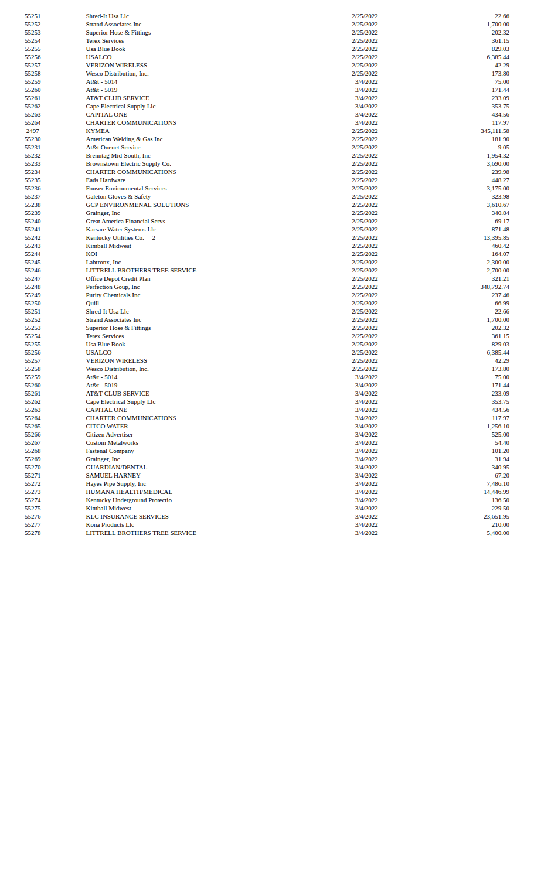| 55251 | Shred-It Usa Llc | 2/25/2022 | 22.66 |
| 55252 | Strand Associates Inc | 2/25/2022 | 1,700.00 |
| 55253 | Superior Hose & Fittings | 2/25/2022 | 202.32 |
| 55254 | Terex Services | 2/25/2022 | 361.15 |
| 55255 | Usa Blue Book | 2/25/2022 | 829.03 |
| 55256 | USALCO | 2/25/2022 | 6,385.44 |
| 55257 | VERIZON WIRELESS | 2/25/2022 | 42.29 |
| 55258 | Wesco Distribution, Inc. | 2/25/2022 | 173.80 |
| 55259 | At&t - 5014 | 3/4/2022 | 75.00 |
| 55260 | At&t - 5019 | 3/4/2022 | 171.44 |
| 55261 | AT&T CLUB SERVICE | 3/4/2022 | 233.09 |
| 55262 | Cape Electrical Supply Llc | 3/4/2022 | 353.75 |
| 55263 | CAPITAL ONE | 3/4/2022 | 434.56 |
| 55264 | CHARTER COMMUNICATIONS | 3/4/2022 | 117.97 |
| 2497 | KYMEA | 2/25/2022 | 345,111.58 |
| 55230 | American Welding & Gas Inc | 2/25/2022 | 181.90 |
| 55231 | At&t Onenet Service | 2/25/2022 | 9.05 |
| 55232 | Brenntag Mid-South, Inc | 2/25/2022 | 1,954.32 |
| 55233 | Brownstown Electric Supply Co. | 2/25/2022 | 3,690.00 |
| 55234 | CHARTER COMMUNICATIONS | 2/25/2022 | 239.98 |
| 55235 | Eads Hardware | 2/25/2022 | 448.27 |
| 55236 | Fouser Environmental Services | 2/25/2022 | 3,175.00 |
| 55237 | Galeton Gloves & Safety | 2/25/2022 | 323.98 |
| 55238 | GCP ENVIRONMENAL SOLUTIONS | 2/25/2022 | 3,610.67 |
| 55239 | Grainger, Inc | 2/25/2022 | 340.84 |
| 55240 | Great America Financial Servs | 2/25/2022 | 69.17 |
| 55241 | Karsare Water Systems Llc | 2/25/2022 | 871.48 |
| 55242 | Kentucky Utilities Co. 2 | 2/25/2022 | 13,395.85 |
| 55243 | Kimball Midwest | 2/25/2022 | 460.42 |
| 55244 | KOI | 2/25/2022 | 164.07 |
| 55245 | Labtronx, Inc | 2/25/2022 | 2,300.00 |
| 55246 | LITTRELL BROTHERS TREE SERVICE | 2/25/2022 | 2,700.00 |
| 55247 | Office Depot Credit Plan | 2/25/2022 | 321.21 |
| 55248 | Perfection Goup, Inc | 2/25/2022 | 348,792.74 |
| 55249 | Purity Chemicals Inc | 2/25/2022 | 237.46 |
| 55250 | Quill | 2/25/2022 | 66.99 |
| 55251 | Shred-It Usa Llc | 2/25/2022 | 22.66 |
| 55252 | Strand Associates Inc | 2/25/2022 | 1,700.00 |
| 55253 | Superior Hose & Fittings | 2/25/2022 | 202.32 |
| 55254 | Terex Services | 2/25/2022 | 361.15 |
| 55255 | Usa Blue Book | 2/25/2022 | 829.03 |
| 55256 | USALCO | 2/25/2022 | 6,385.44 |
| 55257 | VERIZON WIRELESS | 2/25/2022 | 42.29 |
| 55258 | Wesco Distribution, Inc. | 2/25/2022 | 173.80 |
| 55259 | At&t - 5014 | 3/4/2022 | 75.00 |
| 55260 | At&t - 5019 | 3/4/2022 | 171.44 |
| 55261 | AT&T CLUB SERVICE | 3/4/2022 | 233.09 |
| 55262 | Cape Electrical Supply Llc | 3/4/2022 | 353.75 |
| 55263 | CAPITAL ONE | 3/4/2022 | 434.56 |
| 55264 | CHARTER COMMUNICATIONS | 3/4/2022 | 117.97 |
| 55265 | CITCO WATER | 3/4/2022 | 1,256.10 |
| 55266 | Citizen Advertiser | 3/4/2022 | 525.00 |
| 55267 | Custom Metalworks | 3/4/2022 | 54.40 |
| 55268 | Fastenal Company | 3/4/2022 | 101.20 |
| 55269 | Grainger, Inc | 3/4/2022 | 31.94 |
| 55270 | GUARDIAN/DENTAL | 3/4/2022 | 340.95 |
| 55271 | SAMUEL HARNEY | 3/4/2022 | 67.20 |
| 55272 | Hayes Pipe Supply, Inc | 3/4/2022 | 7,486.10 |
| 55273 | HUMANA HEALTH/MEDICAL | 3/4/2022 | 14,446.99 |
| 55274 | Kentucky Underground Protectio | 3/4/2022 | 136.50 |
| 55275 | Kimball Midwest | 3/4/2022 | 229.50 |
| 55276 | KLC INSURANCE SERVICES | 3/4/2022 | 23,651.95 |
| 55277 | Kona Products Llc | 3/4/2022 | 210.00 |
| 55278 | LITTRELL BROTHERS TREE SERVICE | 3/4/2022 | 5,400.00 |